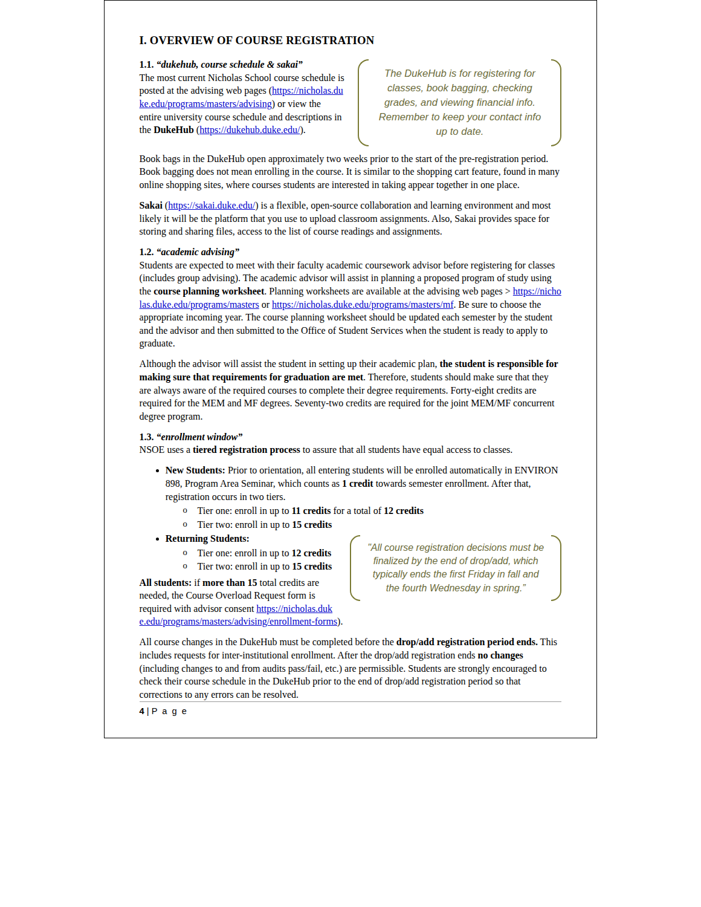I. OVERVIEW OF COURSE REGISTRATION
The DukeHub is for registering for classes, book bagging, checking grades, and viewing financial info. Remember to keep your contact info up to date.
1.1. “dukehub, course schedule & sakai”
The most current Nicholas School course schedule is posted at the advising web pages (https://nicholas.duke.edu/programs/masters/advising) or view the entire university course schedule and descriptions in the DukeHub (https://dukehub.duke.edu/).
Book bags in the DukeHub open approximately two weeks prior to the start of the pre-registration period. Book bagging does not mean enrolling in the course. It is similar to the shopping cart feature, found in many online shopping sites, where courses students are interested in taking appear together in one place.
Sakai (https://sakai.duke.edu/) is a flexible, open-source collaboration and learning environment and most likely it will be the platform that you use to upload classroom assignments. Also, Sakai provides space for storing and sharing files, access to the list of course readings and assignments.
1.2. “academic advising”
Students are expected to meet with their faculty academic coursework advisor before registering for classes (includes group advising). The academic advisor will assist in planning a proposed program of study using the course planning worksheet. Planning worksheets are available at the advising web pages > https://nicholas.duke.edu/programs/masters or https://nicholas.duke.edu/programs/masters/mf. Be sure to choose the appropriate incoming year. The course planning worksheet should be updated each semester by the student and the advisor and then submitted to the Office of Student Services when the student is ready to apply to graduate.
Although the advisor will assist the student in setting up their academic plan, the student is responsible for making sure that requirements for graduation are met. Therefore, students should make sure that they are always aware of the required courses to complete their degree requirements. Forty-eight credits are required for the MEM and MF degrees. Seventy-two credits are required for the joint MEM/MF concurrent degree program.
1.3. “enrollment window”
NSOE uses a tiered registration process to assure that all students have equal access to classes.
New Students: Prior to orientation, all entering students will be enrolled automatically in ENVIRON 898, Program Area Seminar, which counts as 1 credit towards semester enrollment. After that, registration occurs in two tiers.
Tier one: enroll in up to 11 credits for a total of 12 credits
Tier two: enroll in up to 15 credits
Returning Students:
"All course registration decisions must be finalized by the end of drop/add, which typically ends the first Friday in fall and the fourth Wednesday in spring.”
Tier one: enroll in up to 12 credits
Tier two: enroll in up to 15 credits
All students: if more than 15 total credits are needed, the Course Overload Request form is required with advisor consent https://nicholas.duke.edu/programs/masters/advising/enrollment-forms).
All course changes in the DukeHub must be completed before the drop/add registration period ends. This includes requests for inter-institutional enrollment. After the drop/add registration ends no changes (including changes to and from audits pass/fail, etc.) are permissible. Students are strongly encouraged to check their course schedule in the DukeHub prior to the end of drop/add registration period so that corrections to any errors can be resolved.
4 | P a g e